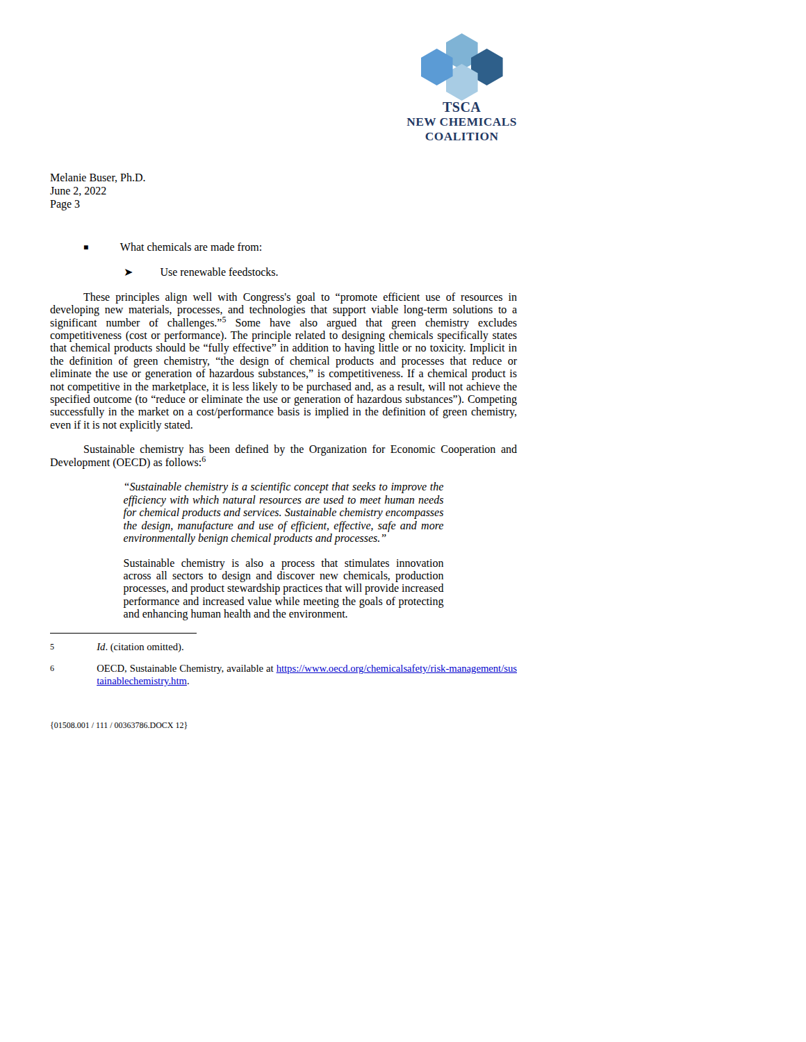TSCA
NEW CHEMICALS
COALITION
Melanie Buser, Ph.D.
June 2, 2022
Page 3
■
What chemicals are made from:
➤
Use renewable feedstocks.
These principles align well with Congress's goal to “promote efficient use of resources in developing new materials, processes, and technologies that support viable long-term solutions to a significant number of challenges.”5 Some have also argued that green chemistry excludes competitiveness (cost or performance). The principle related to designing chemicals specifically states that chemical products should be “fully effective” in addition to having little or no toxicity. Implicit in the definition of green chemistry, “the design of chemical products and processes that reduce or eliminate the use or generation of hazardous substances,” is competitiveness. If a chemical product is not competitive in the marketplace, it is less likely to be purchased and, as a result, will not achieve the specified outcome (to “reduce or eliminate the use or generation of hazardous substances”). Competing successfully in the market on a cost/performance basis is implied in the definition of green chemistry, even if it is not explicitly stated.
Sustainable chemistry has been defined by the Organization for Economic Cooperation and Development (OECD) as follows:6
“Sustainable chemistry is a scientific concept that seeks to improve the efficiency with which natural resources are used to meet human needs for chemical products and services. Sustainable chemistry encompasses the design, manufacture and use of efficient, effective, safe and more environmentally benign chemical products and processes.”
Sustainable chemistry is also a process that stimulates innovation across all sectors to design and discover new chemicals, production processes, and product stewardship practices that will provide increased performance and increased value while meeting the goals of protecting and enhancing human health and the environment.
5
Id. (citation omitted).
6
OECD, Sustainable Chemistry, available at https://www.oecd.org/chemicalsafety/risk-management/sustainablechemistry.htm.
{01508.001 / 111 / 00363786.DOCX 12}